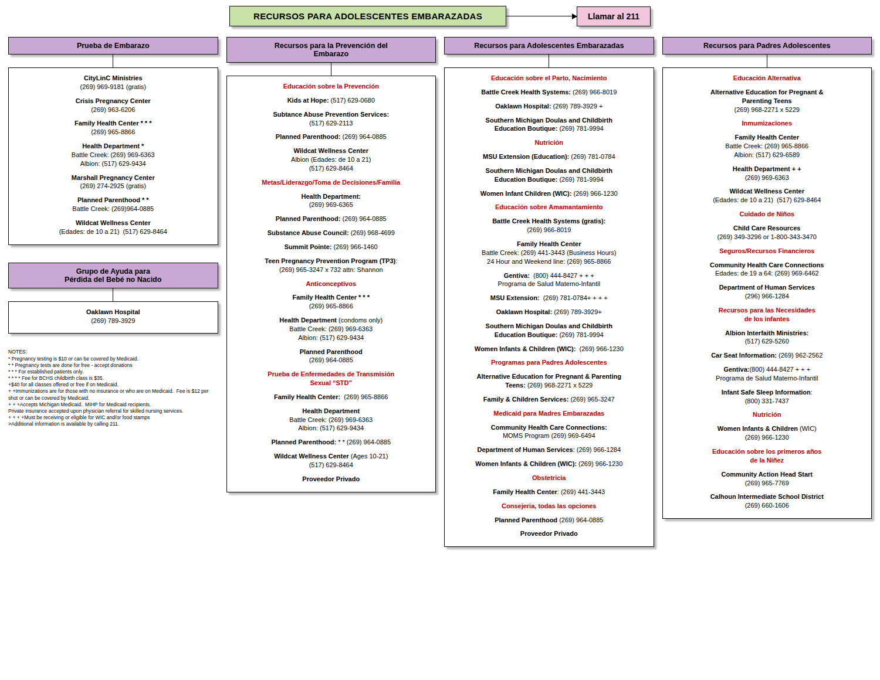RECURSOS PARA ADOLESCENTES EMBARAZADAS
Llamar al 211
Prueba de Embarazo
CityLinC Ministries
(269) 969-9181 (gratis)
Crisis Pregnancy Center
(269) 963-6206
Family Health Center * * *
(269) 965-8866
Health Department *
Battle Creek: (269) 969-6363
Albion: (517) 629-9434
Marshall Pregnancy Center
(269) 274-2925 (gratis)
Planned Parenthood * *
Battle Creek: (269)964-0885
Wildcat Wellness Center
(Edades: de 10 a 21) (517) 629-8464
Grupo de Ayuda para
Pérdida del Bebé no Nacido
Oaklawn Hospital
(269) 789-3929
NOTES:
* Pregnancy testing is $10 or can be covered by Medicaid.
* * Pregnancy tests are done for free - accept donations
* * * For established patients only.
* * * * Fee for BCHS childbirth class is $35.
+$40 for all classes offered or free if on Medicaid.
+ +Immunizations are for those with no insurance or who are on Medicaid. Fee is $12 per shot or can be covered by Medicaid.
+ + +Accepts Michigan Medicaid. MIHP for Medicaid recipients.
Private insurance accepted upon physician referral for skilled nursing services.
+ + + +Must be receiving or eligible for WIC and/or food stamps
>Additional information is available by calling 211.
Recursos para la Prevención del
Embarazo
Educación sobre la Prevención
Kids at Hope: (517) 629-0680
Subtance Abuse Prevention Services:
(517) 629-2113
Planned Parenthood: (269) 964-0885
Wildcat Wellness Center
Albion (Edades: de 10 a 21)
(517) 629-8464
Metas/Liderazgo/Toma de Decisiones/Familia
Health Department:
(269) 969-6365
Planned Parenthood: (269) 964-0885
Substance Abuse Council: (269) 968-4699
Summit Pointe: (269) 966-1460
Teen Pregnancy Prevention Program (TP3):
(269) 965-3247 x 732 attn: Shannon
Anticonceptivos
Family Health Center * * *
(269) 965-8866
Health Department (condoms only)
Battle Creek: (269) 969-6363
Albion: (517) 629-9434
Planned Parenthood
(269) 964-0885
Prueba de Enfermedades de Transmisión
Sexual “STD”
Family Health Center: (269) 965-8866
Health Department
Battle Creek: (269) 969-6363
Albion: (517) 629-9434
Planned Parenthood: * * (269) 964-0885
Wildcat Wellness Center (Ages 10-21)
(517) 629-8464
Proveedor Privado
Recursos para Adolescentes Embarazadas
Educación sobre el Parto, Nacimiento
Battle Creek Health Systems: (269) 966-8019
Oaklawn Hospital: (269) 789-3929 +
Southern Michigan Doulas and Childbirth
Education Boutique: (269) 781-9994
Nutrición
MSU Extension (Education): (269) 781-0784
Southern Michigan Doulas and Childbirth
Education Boutique: (269) 781-9994
Women Infant Children (WIC): (269) 966-1230
Educación sobre Amamantamiento
Battle Creek Health Systems (gratis):
(269) 966-8019
Family Health Center
Battle Creek: (269) 441-3443 (Business Hours)
24 Hour and Weekend line: (269) 965-8866
Gentiva: (800) 444-8427 + + +
Programa de Salud Materno-Infantil
MSU Extension: (269) 781-0784+ + + +
Oaklawn Hospital: (269) 789-3929+
Southern Michigan Doulas and Childbirth
Education Boutique: (269) 781-9994
Women Infants & Children (WIC): (269) 966-1230
Programas para Padres Adolescentes
Alternative Education for Pregnant & Parenting
Teens: (269) 968-2271 x 5229
Family & Children Services: (269) 965-3247
Medicaid para Madres Embarazadas
Community Health Care Connections:
MOMS Program (269) 969-6494
Department of Human Services: (269) 966-1284
Women Infants & Children (WIC): (269) 966-1230
Obstetricia
Family Health Center: (269) 441-3443
Consejeria, todas las opciones
Planned Parenthood (269) 964-0885
Proveedor Privado
Recursos para Padres Adolescentes
Educación Alternativa
Alternative Education for Pregnant &
Parenting Teens
(269) 968-2271 x 5229
Inmumizaciones
Family Health Center
Battle Creek: (269) 965-8866
Albion: (517) 629-6589
Health Department + +
(269) 969-6363
Wildcat Wellness Center
(Edades: de 10 a 21) (517) 629-8464
Cuidado de Niños
Child Care Resources
(269) 349-3296 or 1-800-343-3470
Seguros/Recursos Financieros
Community Health Care Connections
Edades: de 19 a 64: (269) 969-6462
Department of Human Services
(296) 966-1284
Recursos para las Necesidades
de los infantes
Albion Interfaith Ministries:
(517) 629-5260
Car Seat Information: (269) 962-2562
Gentiva:(800) 444-8427 + + +
Programa de Salud Materno-Infantil
Infant Safe Sleep Information:
(800) 331-7437
Nutrición
Women Infants & Children (WIC)
(269) 966-1230
Educación sobre los primeros años
de la Niñez
Community Action Head Start
(269) 965-7769
Calhoun Intermediate School District
(269) 660-1606